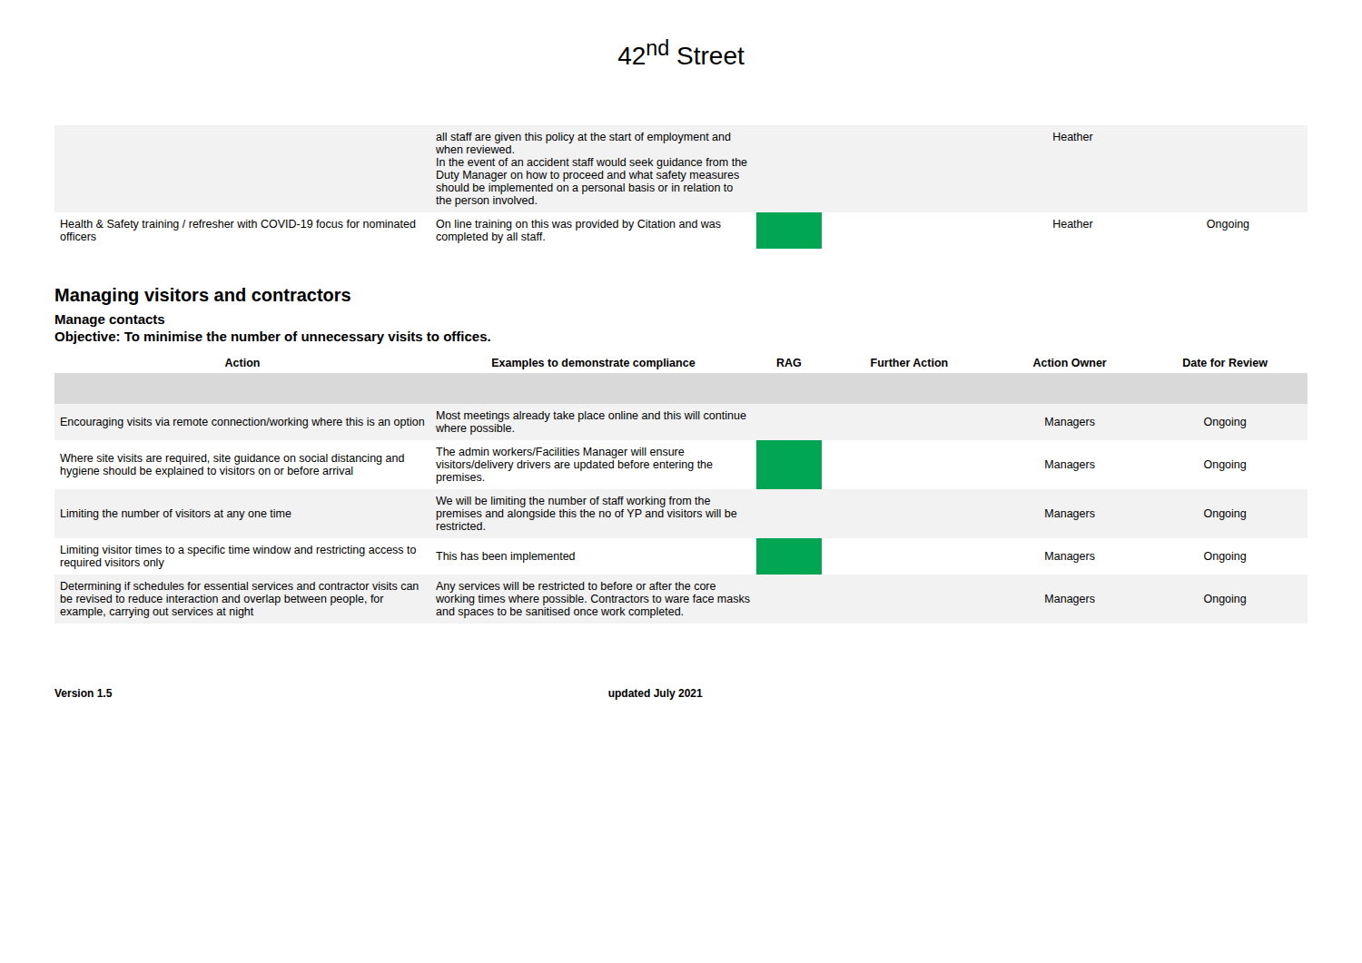42nd Street
| | all staff are given this policy at the start of employment and when reviewed. In the event of an accident staff would seek guidance from the Duty Manager on how to proceed and what safety measures should be implemented on a personal basis or in relation to the person involved. | | | Heather | |
| Health & Safety training / refresher with COVID-19 focus for nominated officers | On line training on this was provided by Citation and was completed by all staff. | | | Heather | Ongoing |
Managing visitors and contractors
Manage contacts
Objective: To minimise the number of unnecessary visits to offices.
| Action | Examples to demonstrate compliance | RAG | Further Action | Action Owner | Date for Review |
| --- | --- | --- | --- | --- | --- |
| Encouraging visits via remote connection/working where this is an option | Most meetings already take place online and this will continue where possible. | | | Managers | Ongoing |
| Where site visits are required, site guidance on social distancing and hygiene should be explained to visitors on or before arrival | The admin workers/Facilities Manager will ensure visitors/delivery drivers are updated before entering the premises. | | | Managers | Ongoing |
| Limiting the number of visitors at any one time | We will be limiting the number of staff working from the premises and alongside this the no of YP and visitors will be restricted. | | | Managers | Ongoing |
| Limiting visitor times to a specific time window and restricting access to required visitors only | This has been implemented | | | Managers | Ongoing |
| Determining if schedules for essential services and contractor visits can be revised to reduce interaction and overlap between people, for example, carrying out services at night | Any services will be restricted to before or after the core working times where possible. Contractors to ware face masks and spaces to be sanitised once work completed. | | | Managers | Ongoing |
Version 1.5
updated July 2021